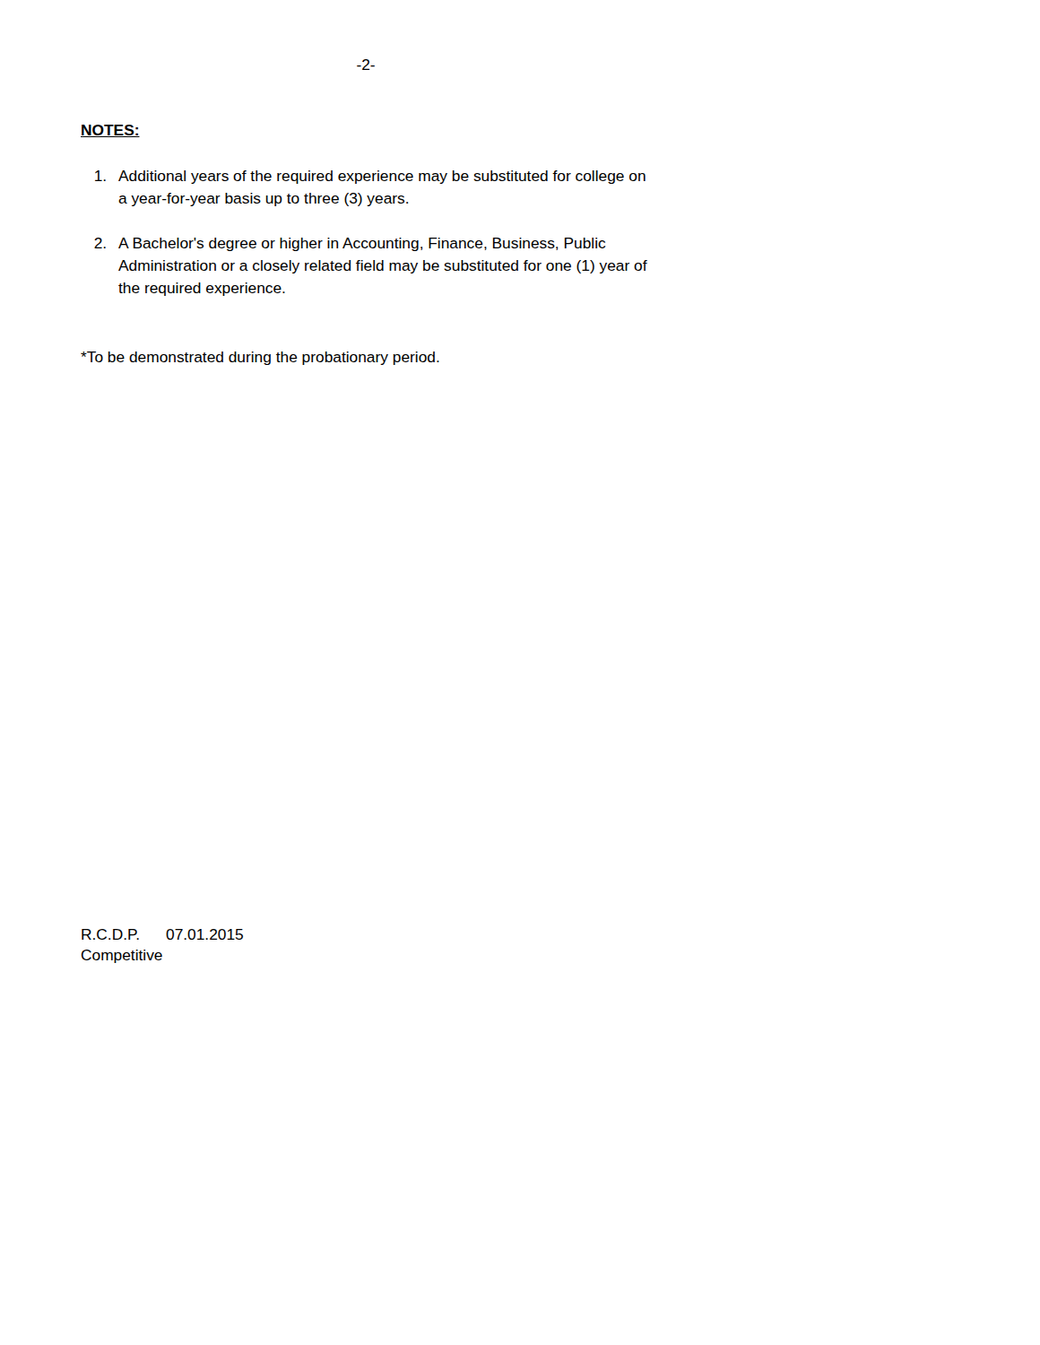-2-
NOTES:
Additional years of the required experience may be substituted for college on a year-for-year basis up to three (3) years.
A Bachelor's degree or higher in Accounting, Finance, Business, Public Administration or a closely related field may be substituted for one (1) year of the required experience.
*To be demonstrated during the probationary period.
R.C.D.P. 07.01.2015
Competitive